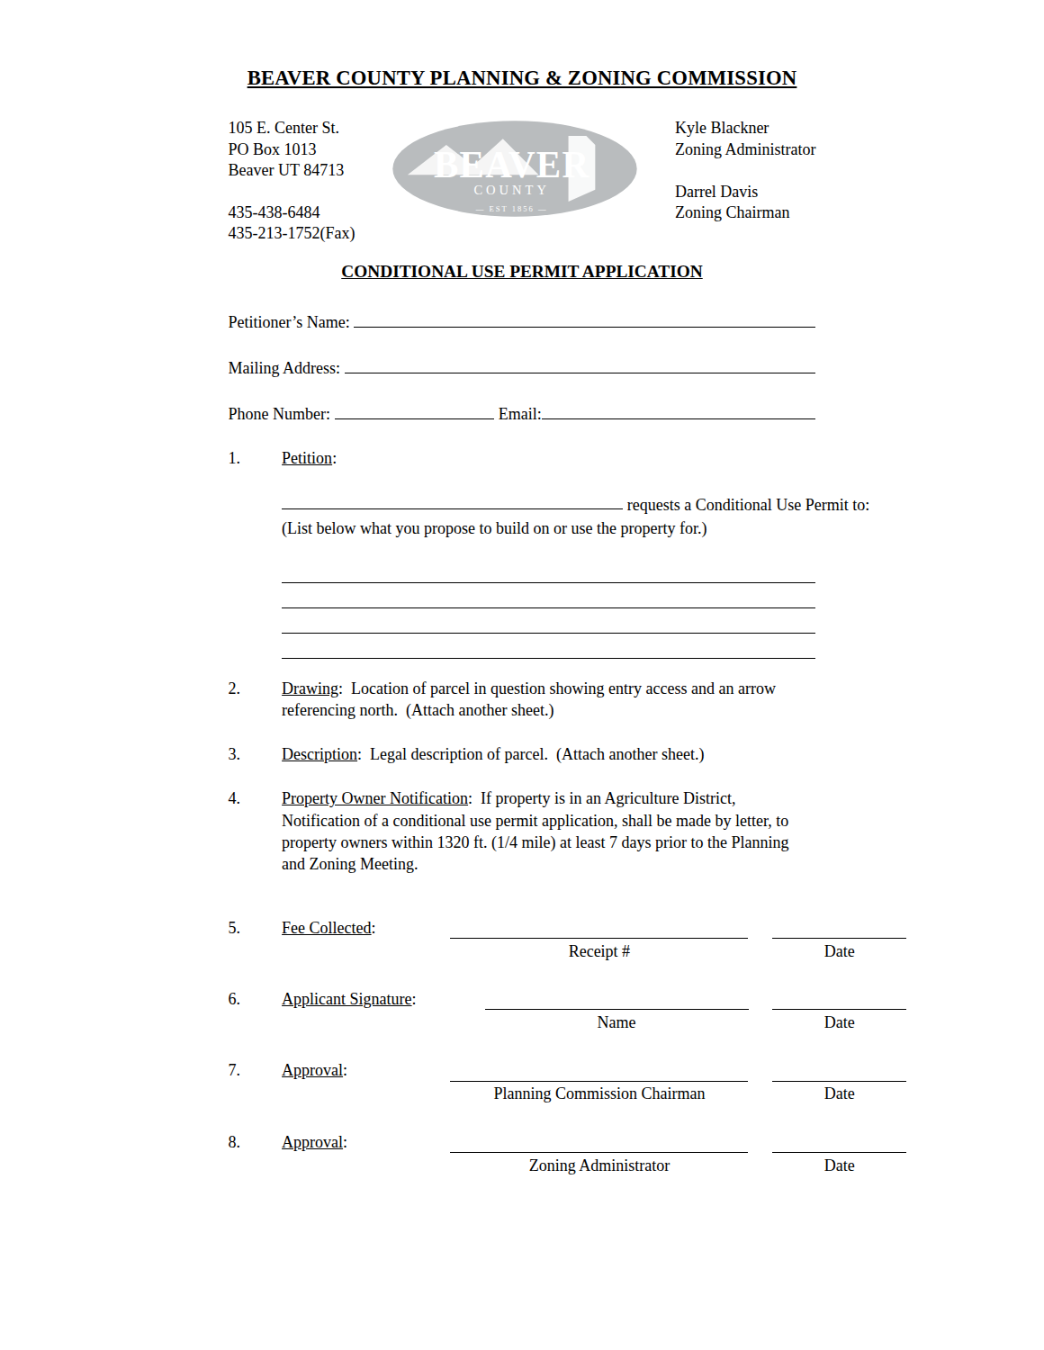BEAVER COUNTY PLANNING & ZONING COMMISSION
105 E. Center St.
PO Box 1013
Beaver UT 84713
435-438-6484
435-213-1752(Fax)
Kyle Blackner
Zoning Administrator
Darrel Davis
Zoning Chairman
CONDITIONAL USE PERMIT APPLICATION
Petitioner’s Name:
Mailing Address:
Phone Number: Email:
1.
Petition:
requests a Conditional Use Permit to:
(List below what you propose to build on or use the property for.)
2.
Drawing: Location of parcel in question showing entry access and an arrow referencing north. (Attach another sheet.)
3.
Description: Legal description of parcel. (Attach another sheet.)
4.
Property Owner Notification: If property is in an Agriculture District, Notification of a conditional use permit application, shall be made by letter, to property owners within 1320 ft. (1/4 mile) at least 7 days prior to the Planning and Zoning Meeting.
5.
Fee Collected:
Receipt #
Date
6.
Applicant Signature:
Name
Date
7.
Approval:
Planning Commission Chairman
Date
8.
Approval:
Zoning Administrator
Date